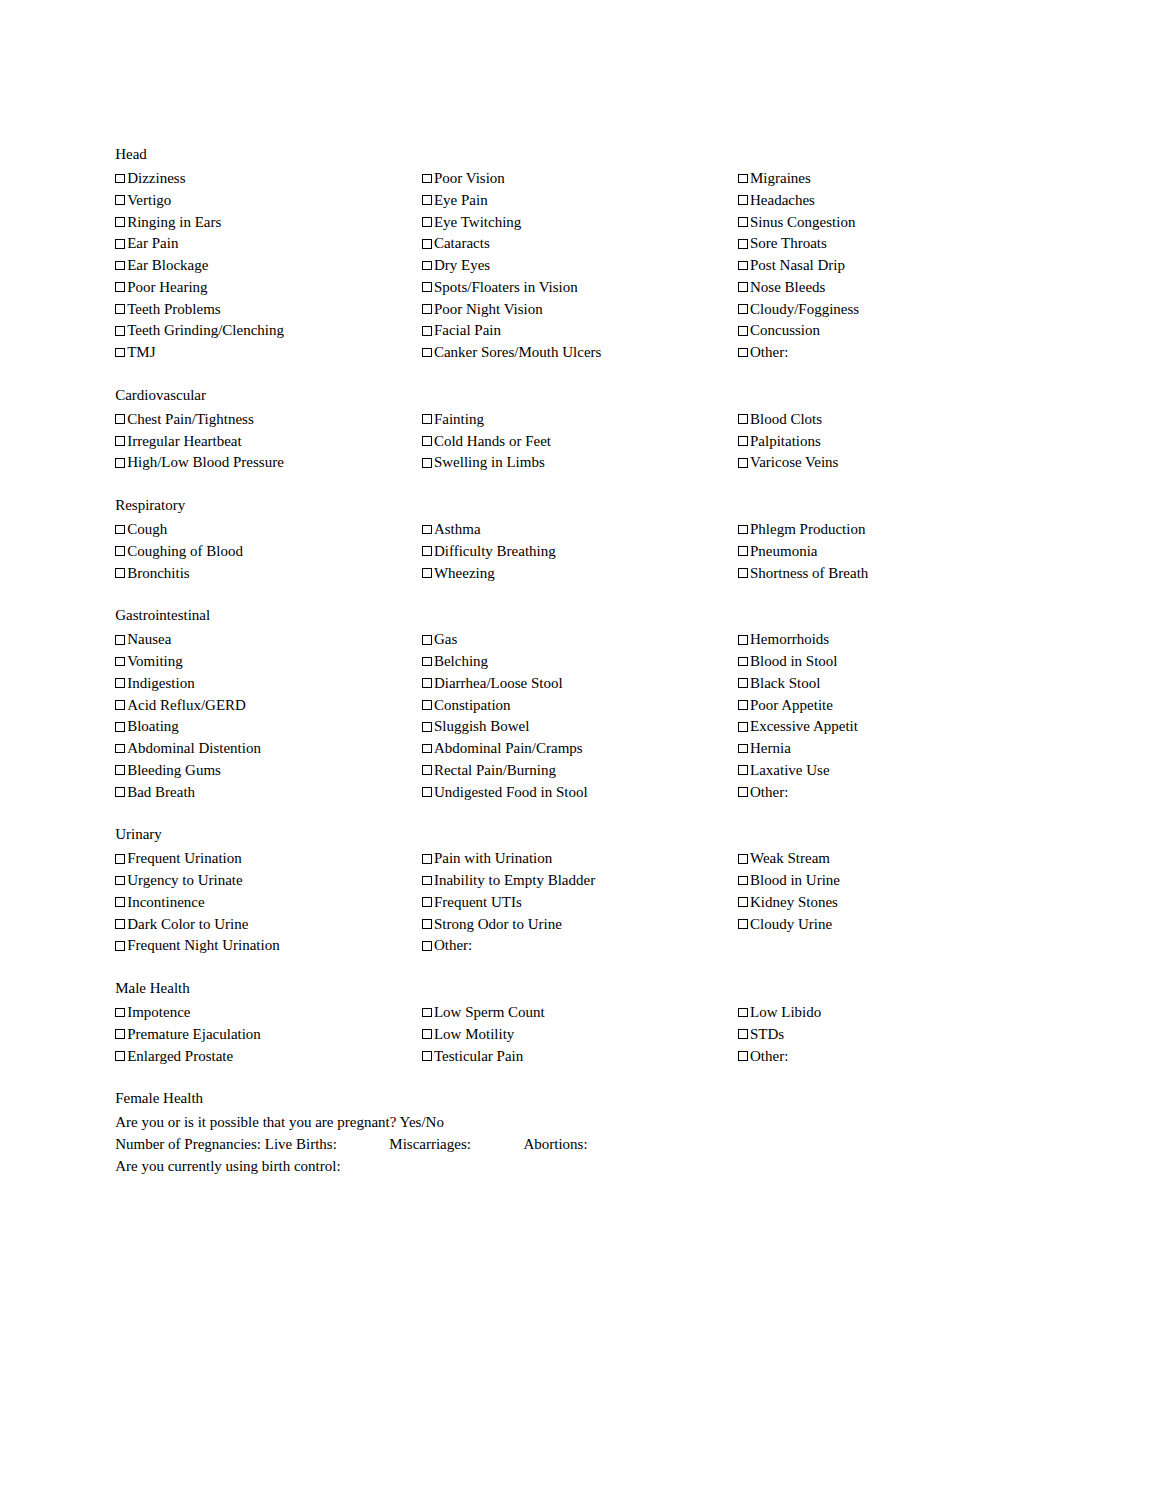Head
| Dizziness Vertigo Ringing in Ears Ear Pain Ear Blockage Poor Hearing Teeth Problems Teeth Grinding/Clenching TMJ | Poor Vision Eye Pain Eye Twitching Cataracts Dry Eyes Spots/Floaters in Vision Poor Night Vision Facial Pain Canker Sores/Mouth Ulcers | Migraines Headaches Sinus Congestion Sore Throats Post Nasal Drip Nose Bleeds Cloudy/Fogginess Concussion Other: |
Cardiovascular
| Chest Pain/Tightness Irregular Heartbeat High/Low Blood Pressure | Fainting Cold Hands or Feet Swelling in Limbs | Blood Clots Palpitations Varicose Veins |
Respiratory
| Cough Coughing of Blood Bronchitis | Asthma Difficulty Breathing Wheezing | Phlegm Production Pneumonia Shortness of Breath |
Gastrointestinal
| Nausea Vomiting Indigestion Acid Reflux/GERD Bloating Abdominal Distention Bleeding Gums Bad Breath | Gas Belching Diarrhea/Loose Stool Constipation Sluggish Bowel Abdominal Pain/Cramps Rectal Pain/Burning Undigested Food in Stool | Hemorrhoids Blood in Stool Black Stool Poor Appetite Excessive Appetit Hernia Laxative Use Other: |
Urinary
| Frequent Urination Urgency to Urinate Incontinence Dark Color to Urine Frequent Night Urination | Pain with Urination Inability to Empty Bladder Frequent UTIs Strong Odor to Urine Other: | Weak Stream Blood in Urine Kidney Stones Cloudy Urine |
Male Health
| Impotence Premature Ejaculation Enlarged Prostate | Low Sperm Count Low Motility Testicular Pain | Low Libido STDs Other: |
Female Health
Are you or is it possible that you are pregnant? Yes/No
Number of Pregnancies: Live Births: Miscarriages: Abortions:
Are you currently using birth control: